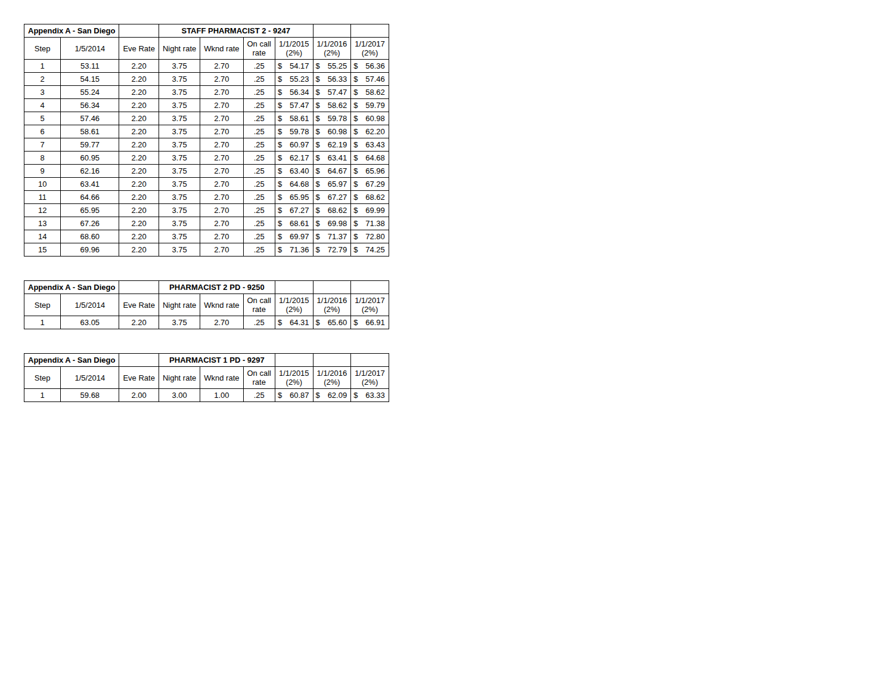| Appendix A - San Diego | | STAFF PHARMACIST 2 - 9247 | | |
| Step | 1/5/2014 | Eve Rate | Night rate | Wknd rate | On call rate | 1/1/2015 (2%) | 1/1/2016 (2%) | 1/1/2017 (2%) |
| 1 | 53.11 | 2.20 | 3.75 | 2.70 | .25 | $ 54.17 | $ 55.25 | $ 56.36 |
| 2 | 54.15 | 2.20 | 3.75 | 2.70 | .25 | $ 55.23 | $ 56.33 | $ 57.46 |
| 3 | 55.24 | 2.20 | 3.75 | 2.70 | .25 | $ 56.34 | $ 57.47 | $ 58.62 |
| 4 | 56.34 | 2.20 | 3.75 | 2.70 | .25 | $ 57.47 | $ 58.62 | $ 59.79 |
| 5 | 57.46 | 2.20 | 3.75 | 2.70 | .25 | $ 58.61 | $ 59.78 | $ 60.98 |
| 6 | 58.61 | 2.20 | 3.75 | 2.70 | .25 | $ 59.78 | $ 60.98 | $ 62.20 |
| 7 | 59.77 | 2.20 | 3.75 | 2.70 | .25 | $ 60.97 | $ 62.19 | $ 63.43 |
| 8 | 60.95 | 2.20 | 3.75 | 2.70 | .25 | $ 62.17 | $ 63.41 | $ 64.68 |
| 9 | 62.16 | 2.20 | 3.75 | 2.70 | .25 | $ 63.40 | $ 64.67 | $ 65.96 |
| 10 | 63.41 | 2.20 | 3.75 | 2.70 | .25 | $ 64.68 | $ 65.97 | $ 67.29 |
| 11 | 64.66 | 2.20 | 3.75 | 2.70 | .25 | $ 65.95 | $ 67.27 | $ 68.62 |
| 12 | 65.95 | 2.20 | 3.75 | 2.70 | .25 | $ 67.27 | $ 68.62 | $ 69.99 |
| 13 | 67.26 | 2.20 | 3.75 | 2.70 | .25 | $ 68.61 | $ 69.98 | $ 71.38 |
| 14 | 68.60 | 2.20 | 3.75 | 2.70 | .25 | $ 69.97 | $ 71.37 | $ 72.80 |
| 15 | 69.96 | 2.20 | 3.75 | 2.70 | .25 | $ 71.36 | $ 72.79 | $ 74.25 |
| Appendix A - San Diego | | PHARMACIST 2 PD - 9250 | | | |
| Step | 1/5/2014 | Eve Rate | Night rate | Wknd rate | On call rate | 1/1/2015 (2%) | 1/1/2016 (2%) | 1/1/2017 (2%) |
| 1 | 63.05 | 2.20 | 3.75 | 2.70 | .25 | $ 64.31 | $ 65.60 | $ 66.91 |
| Appendix A - San Diego | | PHARMACIST 1 PD - 9297 | | | |
| Step | 1/5/2014 | Eve Rate | Night rate | Wknd rate | On call rate | 1/1/2015 (2%) | 1/1/2016 (2%) | 1/1/2017 (2%) |
| 1 | 59.68 | 2.00 | 3.00 | 1.00 | .25 | $ 60.87 | $ 62.09 | $ 63.33 |